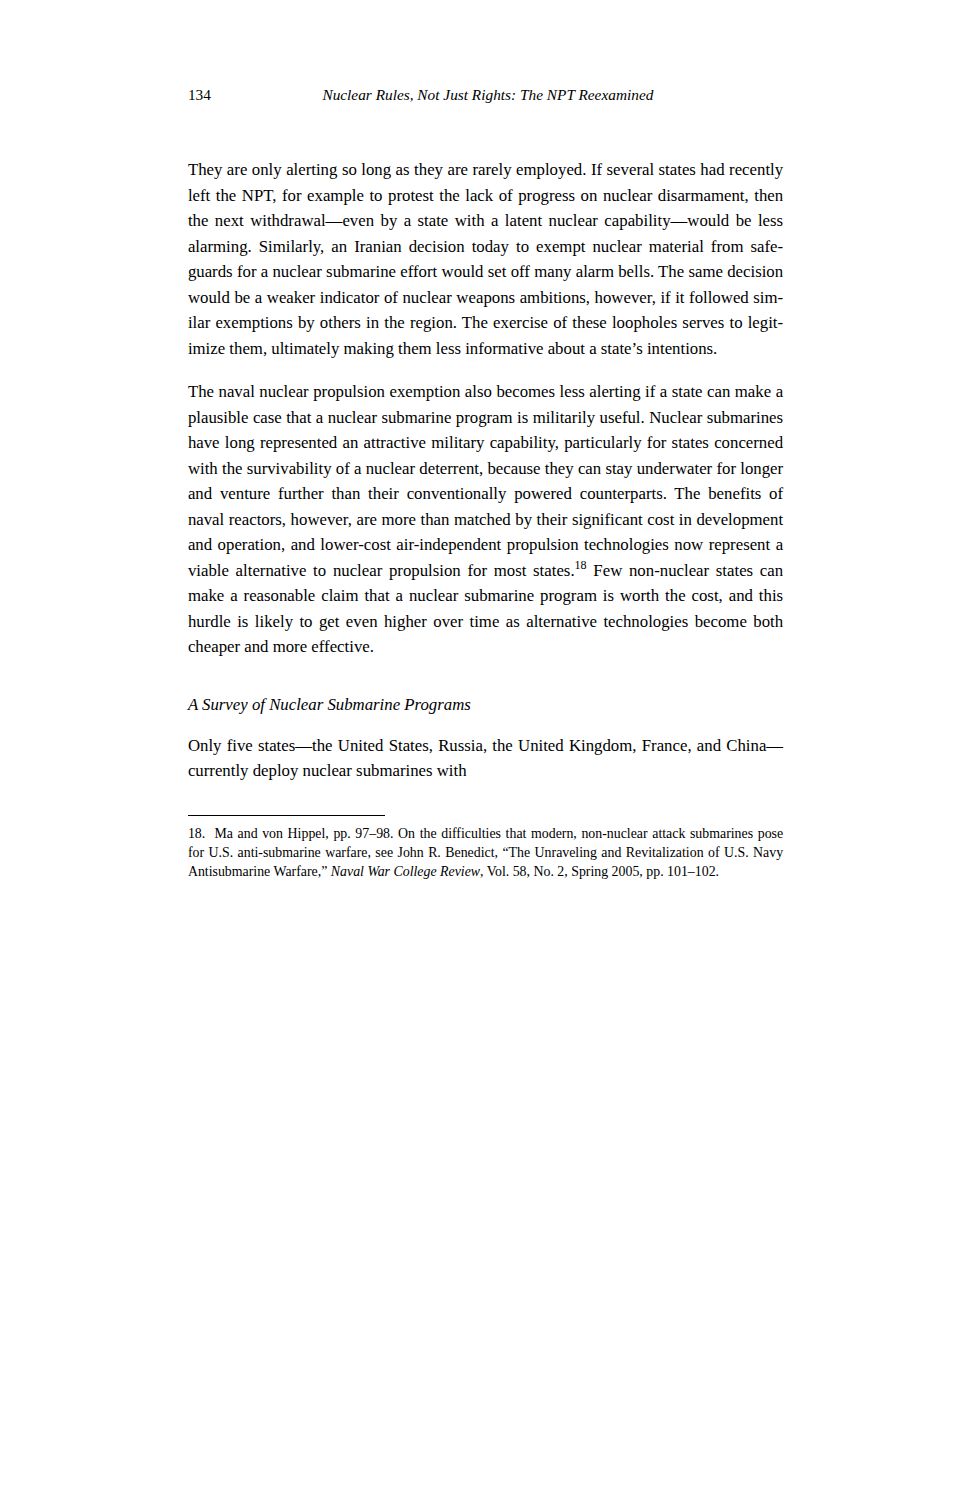134
Nuclear Rules, Not Just Rights: The NPT Reexamined
They are only alerting so long as they are rarely employed. If several states had recently left the NPT, for example to protest the lack of progress on nuclear disarmament, then the next withdrawal—even by a state with a latent nuclear capability—would be less alarming. Similarly, an Iranian decision today to exempt nuclear material from safeguards for a nuclear submarine effort would set off many alarm bells. The same decision would be a weaker indicator of nuclear weapons ambitions, however, if it followed similar exemptions by others in the region. The exercise of these loopholes serves to legitimize them, ultimately making them less informative about a state’s intentions.
The naval nuclear propulsion exemption also becomes less alerting if a state can make a plausible case that a nuclear submarine program is militarily useful. Nuclear submarines have long represented an attractive military capability, particularly for states concerned with the survivability of a nuclear deterrent, because they can stay underwater for longer and venture further than their conventionally powered counterparts. The benefits of naval reactors, however, are more than matched by their significant cost in development and operation, and lower-cost air-independent propulsion technologies now represent a viable alternative to nuclear propulsion for most states.18 Few non-nuclear states can make a reasonable claim that a nuclear submarine program is worth the cost, and this hurdle is likely to get even higher over time as alternative technologies become both cheaper and more effective.
A Survey of Nuclear Submarine Programs
Only five states—the United States, Russia, the United Kingdom, France, and China—currently deploy nuclear submarines with
18. Ma and von Hippel, pp. 97–98. On the difficulties that modern, non-nuclear attack submarines pose for U.S. anti-submarine warfare, see John R. Benedict, “The Unraveling and Revitalization of U.S. Navy Antisubmarine Warfare,” Naval War College Review, Vol. 58, No. 2, Spring 2005, pp. 101–102.